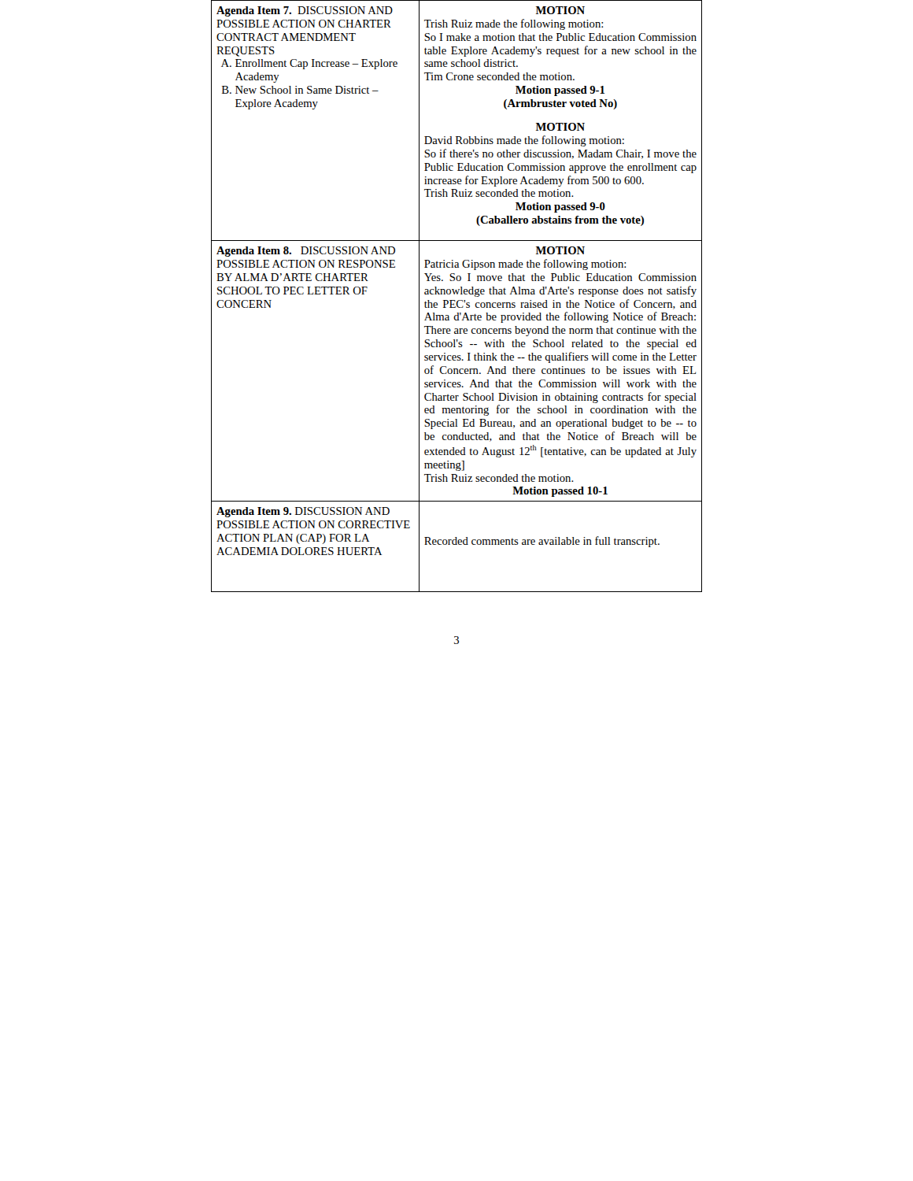| Agenda Item 7. DISCUSSION AND POSSIBLE ACTION ON CHARTER CONTRACT AMENDMENT REQUESTS Enrollment Cap Increase – Explore Academy New School in Same District – Explore Academy | MOTION Trish Ruiz made the following motion: So I make a motion that the Public Education Commission table Explore Academy's request for a new school in the same school district. Tim Crone seconded the motion. Motion passed 9-1 (Armbruster voted No) MOTION David Robbins made the following motion: So if there's no other discussion, Madam Chair, I move the Public Education Commission approve the enrollment cap increase for Explore Academy from 500 to 600. Trish Ruiz seconded the motion. Motion passed 9-0 (Caballero abstains from the vote) |
| Agenda Item 8. DISCUSSION AND POSSIBLE ACTION ON RESPONSE BY ALMA D’ARTE CHARTER SCHOOL TO PEC LETTER OF CONCERN | MOTION Patricia Gipson made the following motion: Yes. So I move that the Public Education Commission acknowledge that Alma d'Arte's response does not satisfy the PEC's concerns raised in the Notice of Concern, and Alma d'Arte be provided the following Notice of Breach: There are concerns beyond the norm that continue with the School's -- with the School related to the special ed services. I think the -- the qualifiers will come in the Letter of Concern. And there continues to be issues with EL services. And that the Commission will work with the Charter School Division in obtaining contracts for special ed mentoring for the school in coordination with the Special Ed Bureau, and an operational budget to be -- to be conducted, and that the Notice of Breach will be extended to August 12 th [tentative, can be updated at July meeting] Trish Ruiz seconded the motion. Motion passed 10-1 |
| Agenda Item 9. DISCUSSION AND POSSIBLE ACTION ON CORRECTIVE ACTION PLAN (CAP) FOR LA ACADEMIA DOLORES HUERTA | Recorded comments are available in full transcript. |
3